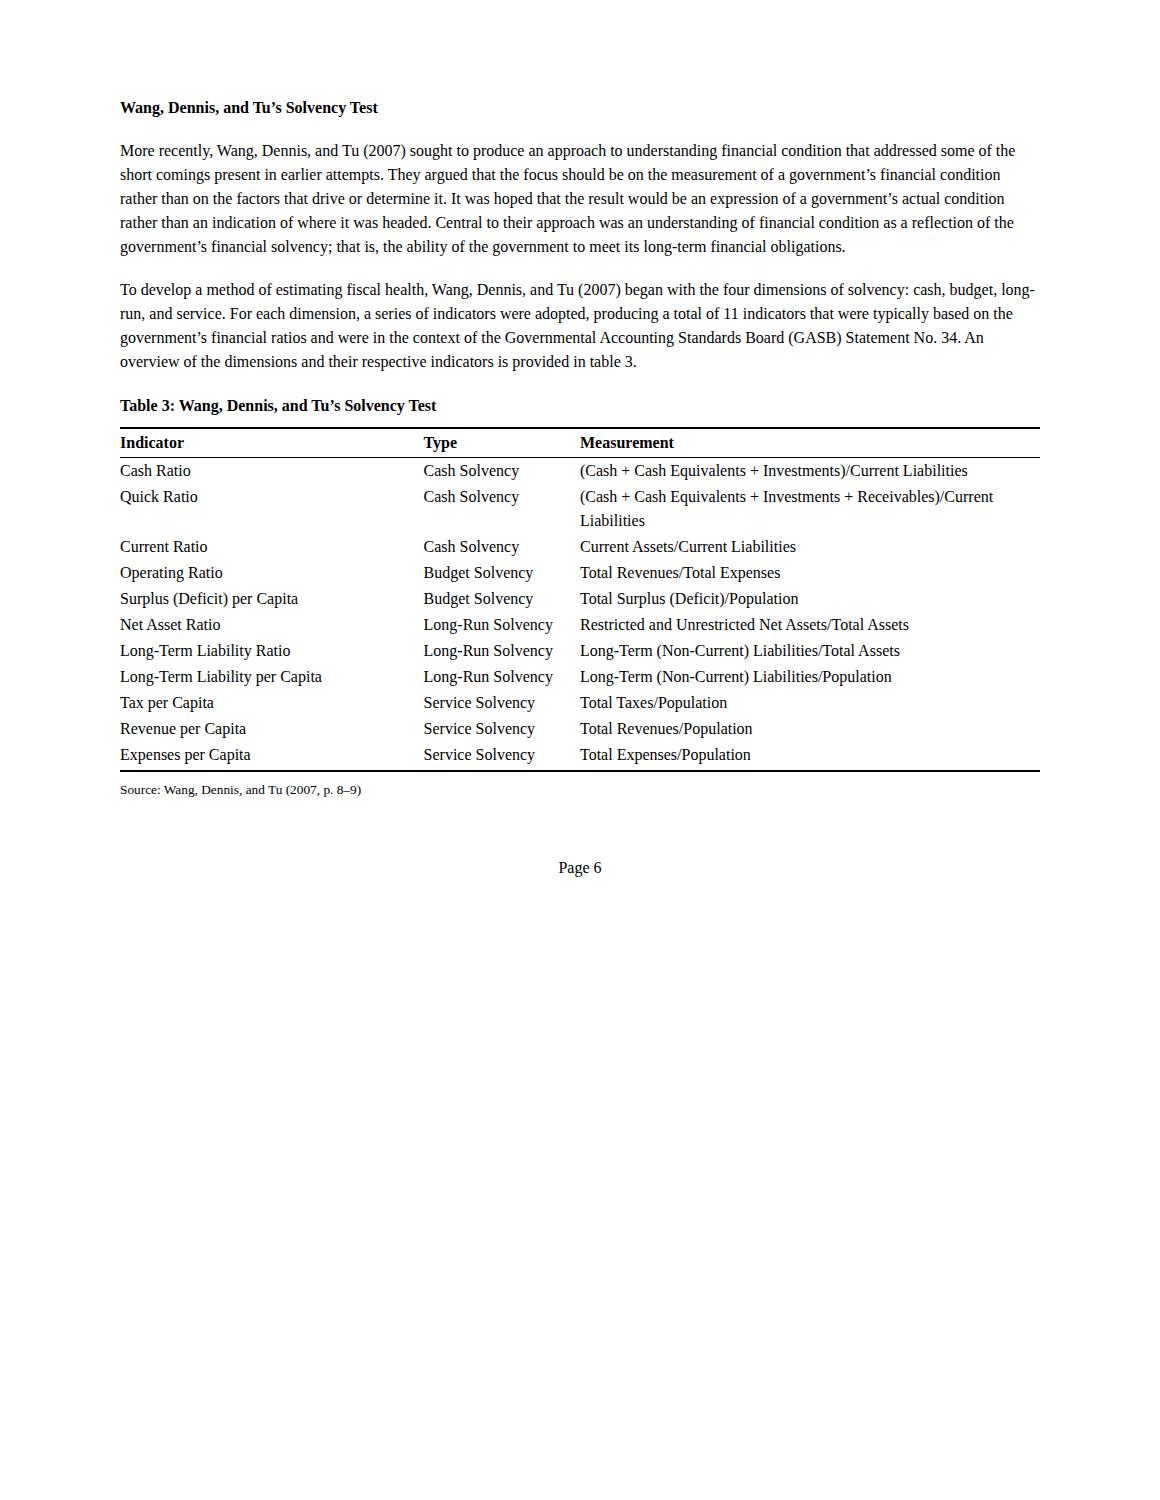Wang, Dennis, and Tu’s Solvency Test
More recently, Wang, Dennis, and Tu (2007) sought to produce an approach to understanding financial condition that addressed some of the short comings present in earlier attempts. They argued that the focus should be on the measurement of a government’s financial condition rather than on the factors that drive or determine it. It was hoped that the result would be an expression of a government’s actual condition rather than an indication of where it was headed. Central to their approach was an understanding of financial condition as a reflection of the government’s financial solvency; that is, the ability of the government to meet its long-term financial obligations.
To develop a method of estimating fiscal health, Wang, Dennis, and Tu (2007) began with the four dimensions of solvency: cash, budget, long-run, and service. For each dimension, a series of indicators were adopted, producing a total of 11 indicators that were typically based on the government’s financial ratios and were in the context of the Governmental Accounting Standards Board (GASB) Statement No. 34. An overview of the dimensions and their respective indicators is provided in table 3.
Table 3: Wang, Dennis, and Tu’s Solvency Test
| Indicator | Type | Measurement |
| --- | --- | --- |
| Cash Ratio | Cash Solvency | (Cash + Cash Equivalents + Investments)/Current Liabilities |
| Quick Ratio | Cash Solvency | (Cash + Cash Equivalents + Investments + Receivables)/Current Liabilities |
| Current Ratio | Cash Solvency | Current Assets/Current Liabilities |
| Operating Ratio | Budget Solvency | Total Revenues/Total Expenses |
| Surplus (Deficit) per Capita | Budget Solvency | Total Surplus (Deficit)/Population |
| Net Asset Ratio | Long-Run Solvency | Restricted and Unrestricted Net Assets/Total Assets |
| Long-Term Liability Ratio | Long-Run Solvency | Long-Term (Non-Current) Liabilities/Total Assets |
| Long-Term Liability per Capita | Long-Run Solvency | Long-Term (Non-Current) Liabilities/Population |
| Tax per Capita | Service Solvency | Total Taxes/Population |
| Revenue per Capita | Service Solvency | Total Revenues/Population |
| Expenses per Capita | Service Solvency | Total Expenses/Population |
Source: Wang, Dennis, and Tu (2007, p. 8–9)
Page 6